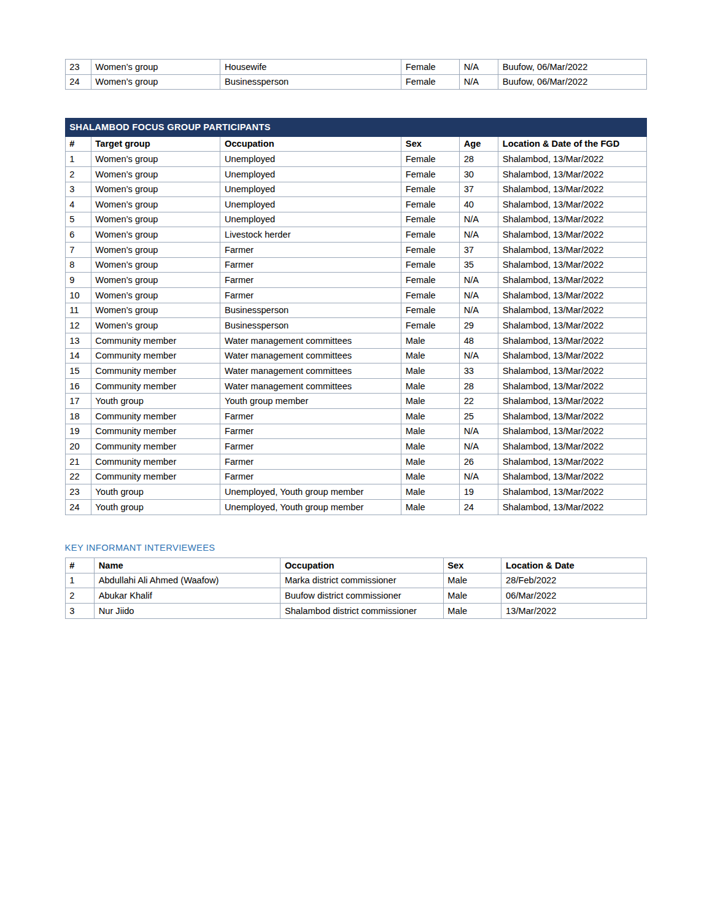| 23 | Women’s group | Housewife | Female | N/A | Buufow, 06/Mar/2022 |
| 24 | Women’s group | Businessperson | Female | N/A | Buufow, 06/Mar/2022 |
| SHALAMBOD FOCUS GROUP PARTICIPANTS |
| # | Target group | Occupation | Sex | Age | Location & Date of the FGD |
| 1 | Women’s group | Unemployed | Female | 28 | Shalambod, 13/Mar/2022 |
| 2 | Women’s group | Unemployed | Female | 30 | Shalambod, 13/Mar/2022 |
| 3 | Women’s group | Unemployed | Female | 37 | Shalambod, 13/Mar/2022 |
| 4 | Women’s group | Unemployed | Female | 40 | Shalambod, 13/Mar/2022 |
| 5 | Women’s group | Unemployed | Female | N/A | Shalambod, 13/Mar/2022 |
| 6 | Women’s group | Livestock herder | Female | N/A | Shalambod, 13/Mar/2022 |
| 7 | Women’s group | Farmer | Female | 37 | Shalambod, 13/Mar/2022 |
| 8 | Women’s group | Farmer | Female | 35 | Shalambod, 13/Mar/2022 |
| 9 | Women’s group | Farmer | Female | N/A | Shalambod, 13/Mar/2022 |
| 10 | Women’s group | Farmer | Female | N/A | Shalambod, 13/Mar/2022 |
| 11 | Women’s group | Businessperson | Female | N/A | Shalambod, 13/Mar/2022 |
| 12 | Women’s group | Businessperson | Female | 29 | Shalambod, 13/Mar/2022 |
| 13 | Community member | Water management committees | Male | 48 | Shalambod, 13/Mar/2022 |
| 14 | Community member | Water management committees | Male | N/A | Shalambod, 13/Mar/2022 |
| 15 | Community member | Water management committees | Male | 33 | Shalambod, 13/Mar/2022 |
| 16 | Community member | Water management committees | Male | 28 | Shalambod, 13/Mar/2022 |
| 17 | Youth group | Youth group member | Male | 22 | Shalambod, 13/Mar/2022 |
| 18 | Community member | Farmer | Male | 25 | Shalambod, 13/Mar/2022 |
| 19 | Community member | Farmer | Male | N/A | Shalambod, 13/Mar/2022 |
| 20 | Community member | Farmer | Male | N/A | Shalambod, 13/Mar/2022 |
| 21 | Community member | Farmer | Male | 26 | Shalambod, 13/Mar/2022 |
| 22 | Community member | Farmer | Male | N/A | Shalambod, 13/Mar/2022 |
| 23 | Youth group | Unemployed, Youth group member | Male | 19 | Shalambod, 13/Mar/2022 |
| 24 | Youth group | Unemployed, Youth group member | Male | 24 | Shalambod, 13/Mar/2022 |
KEY INFORMANT INTERVIEWEES
| # | Name | Occupation | Sex | Location & Date |
| 1 | Abdullahi Ali Ahmed (Waafow) | Marka district commissioner | Male | 28/Feb/2022 |
| 2 | Abukar Khalif | Buufow district commissioner | Male | 06/Mar/2022 |
| 3 | Nur Jiido | Shalambod district commissioner | Male | 13/Mar/2022 |